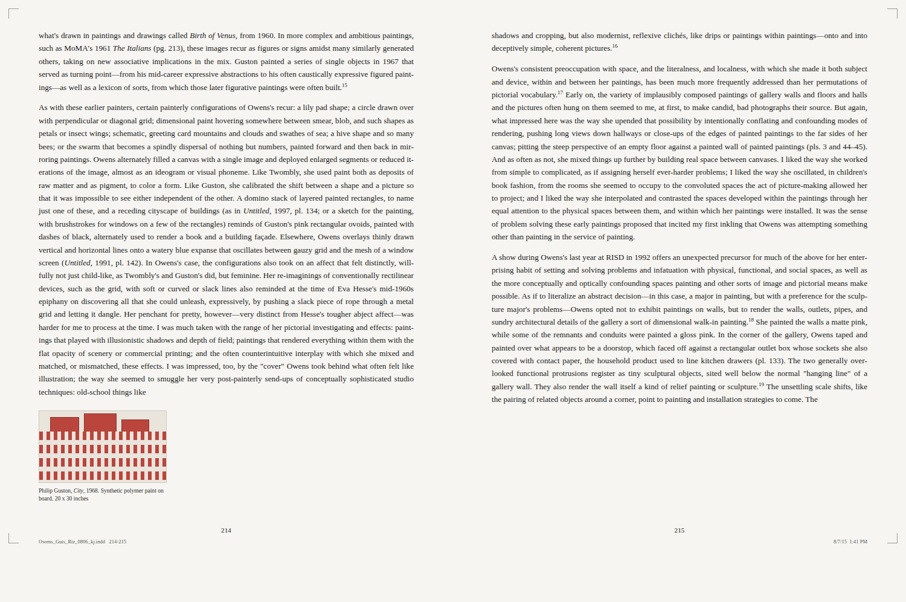what's drawn in paintings and drawings called Birth of Venus, from 1960. In more complex and ambitious paintings, such as MoMA's 1961 The Italians (pg. 213), these images recur as figures or signs amidst many similarly generated others, taking on new associative implications in the mix. Guston painted a series of single objects in 1967 that served as turning point—from his mid-career expressive abstractions to his often caustically expressive figured paintings—as well as a lexicon of sorts, from which those later figurative paintings were often built.15
As with these earlier painters, certain painterly configurations of Owens's recur: a lily pad shape; a circle drawn over with perpendicular or diagonal grid; dimensional paint hovering somewhere between smear, blob, and such shapes as petals or insect wings; schematic, greeting card mountains and clouds and swathes of sea; a hive shape and so many bees; or the swarm that becomes a spindly dispersal of nothing but numbers, painted forward and then back in mirroring paintings. Owens alternately filled a canvas with a single image and deployed enlarged segments or reduced iterations of the image, almost as an ideogram or visual phoneme. Like Twombly, she used paint both as deposits of raw matter and as pigment, to color a form. Like Guston, she calibrated the shift between a shape and a picture so that it was impossible to see either independent of the other. A domino stack of layered painted rectangles, to name just one of these, and a receding cityscape of buildings (as in Untitled, 1997, pl. 134; or a sketch for the painting, with brushstrokes for windows on a few of the rectangles) reminds of Guston's pink rectangular ovoids, painted with dashes of black, alternately used to render a book and a building façade. Elsewhere, Owens overlays thinly drawn vertical and horizontal lines onto a watery blue expanse that oscillates between gauzy grid and the mesh of a window screen (Untitled, 1991, pl. 142). In Owens's case, the configurations also took on an affect that felt distinctly, willfully not just child-like, as Twombly's and Guston's did, but feminine. Her re-imaginings of conventionally rectilinear devices, such as the grid, with soft or curved or slack lines also reminded at the time of Eva Hesse's mid-1960s epiphany on discovering all that she could unleash, expressively, by pushing a slack piece of rope through a metal grid and letting it dangle. Her penchant for pretty, however—very distinct from Hesse's tougher abject affect—was harder for me to process at the time. I was much taken with the range of her pictorial investigating and effects: paintings that played with illusionistic shadows and depth of field; paintings that rendered everything within them with the flat opacity of scenery or commercial printing; and the often counterintuitive interplay with which she mixed and matched, or mismatched, these effects. I was impressed, too, by the "cover" Owens took behind what often felt like illustration; the way she seemed to smuggle her very post-painterly send-ups of conceptually sophisticated studio techniques: old-school things like
Philip Guston, City, 1968. Synthetic polymer paint on board. 20 x 30 inches
214
Owens_Guts_Riz_0806_kj.indd 214-215
shadows and cropping, but also modernist, reflexive clichés, like drips or paintings within paintings—onto and into deceptively simple, coherent pictures.16
Owens's consistent preoccupation with space, and the literalness, and localness, with which she made it both subject and device, within and between her paintings, has been much more frequently addressed than her permutations of pictorial vocabulary.17 Early on, the variety of implausibly composed paintings of gallery walls and floors and halls and the pictures often hung on them seemed to me, at first, to make candid, bad photographs their source. But again, what impressed here was the way she upended that possibility by intentionally conflating and confounding modes of rendering, pushing long views down hallways or close-ups of the edges of painted paintings to the far sides of her canvas; pitting the steep perspective of an empty floor against a painted wall of painted paintings (pls. 3 and 44–45). And as often as not, she mixed things up further by building real space between canvases. I liked the way she worked from simple to complicated, as if assigning herself ever-harder problems; I liked the way she oscillated, in children's book fashion, from the rooms she seemed to occupy to the convoluted spaces the act of picture-making allowed her to project; and I liked the way she interpolated and contrasted the spaces developed within the paintings through her equal attention to the physical spaces between them, and within which her paintings were installed. It was the sense of problem solving these early paintings proposed that incited my first inkling that Owens was attempting something other than painting in the service of painting.
A show during Owens's last year at RISD in 1992 offers an unexpected precursor for much of the above for her enterprising habit of setting and solving problems and infatuation with physical, functional, and social spaces, as well as the more conceptually and optically confounding spaces painting and other sorts of image and pictorial means make possible. As if to literalize an abstract decision—in this case, a major in painting, but with a preference for the sculpture major's problems—Owens opted not to exhibit paintings on walls, but to render the walls, outlets, pipes, and sundry architectural details of the gallery a sort of dimensional walk-in painting.18 She painted the walls a matte pink, while some of the remnants and conduits were painted a gloss pink. In the corner of the gallery, Owens taped and painted over what appears to be a doorstop, which faced off against a rectangular outlet box whose sockets she also covered with contact paper, the household product used to line kitchen drawers (pl. 133). The two generally overlooked functional protrusions register as tiny sculptural objects, sited well below the normal "hanging line" of a gallery wall. They also render the wall itself a kind of relief painting or sculpture.19 The unsettling scale shifts, like the pairing of related objects around a corner, point to painting and installation strategies to come. The
215
8/7/15 1:41 PM